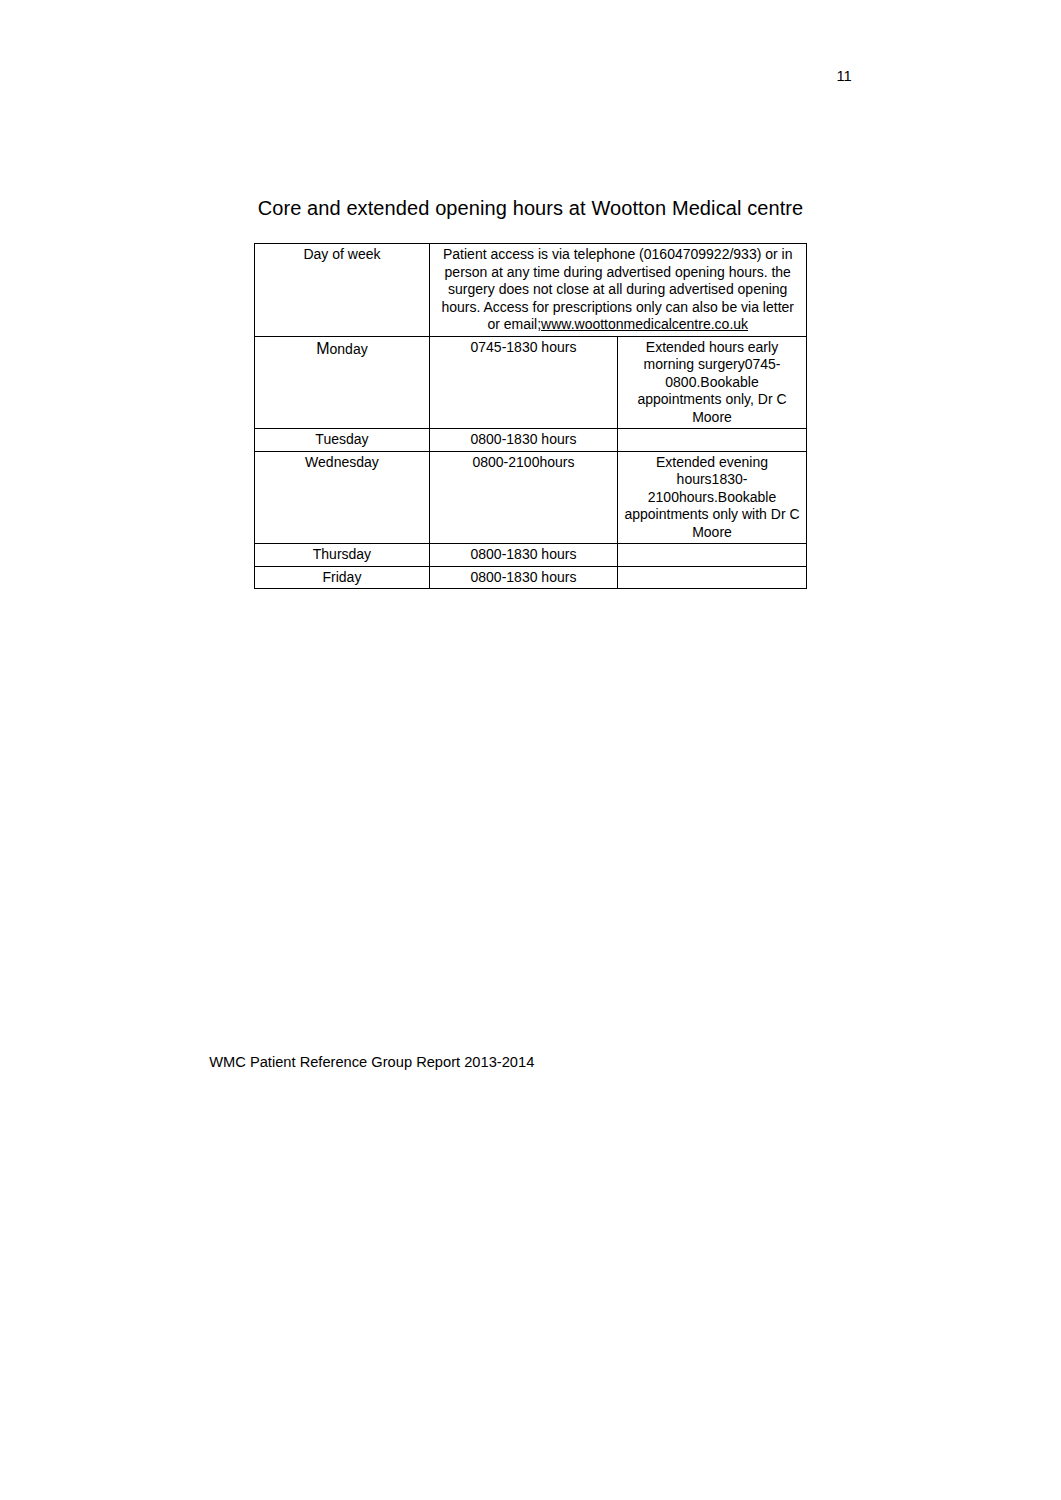11
Core and extended opening hours at Wootton Medical centre
| Day of week | Patient access is via telephone (01604709922/933) or in person at any time during advertised opening hours. the surgery does not close at all during advertised opening hours. Access for prescriptions only can also be via letter or email; www.woottonmedicalcentre.co.uk |
| M onday | 0745-1830 hours | Extended hours early morning surgery0745-0800.Bookable appointments only, Dr C Moore |
| Tuesday | 0800-1830 hours | |
| Wednesday | 0800-2100hours | Extended evening hours1830-2100hours.Bookable appointments only with Dr C Moore |
| Thursday | 0800-1830 hours | |
| Friday | 0800-1830 hours | |
WMC Patient Reference Group Report 2013-2014